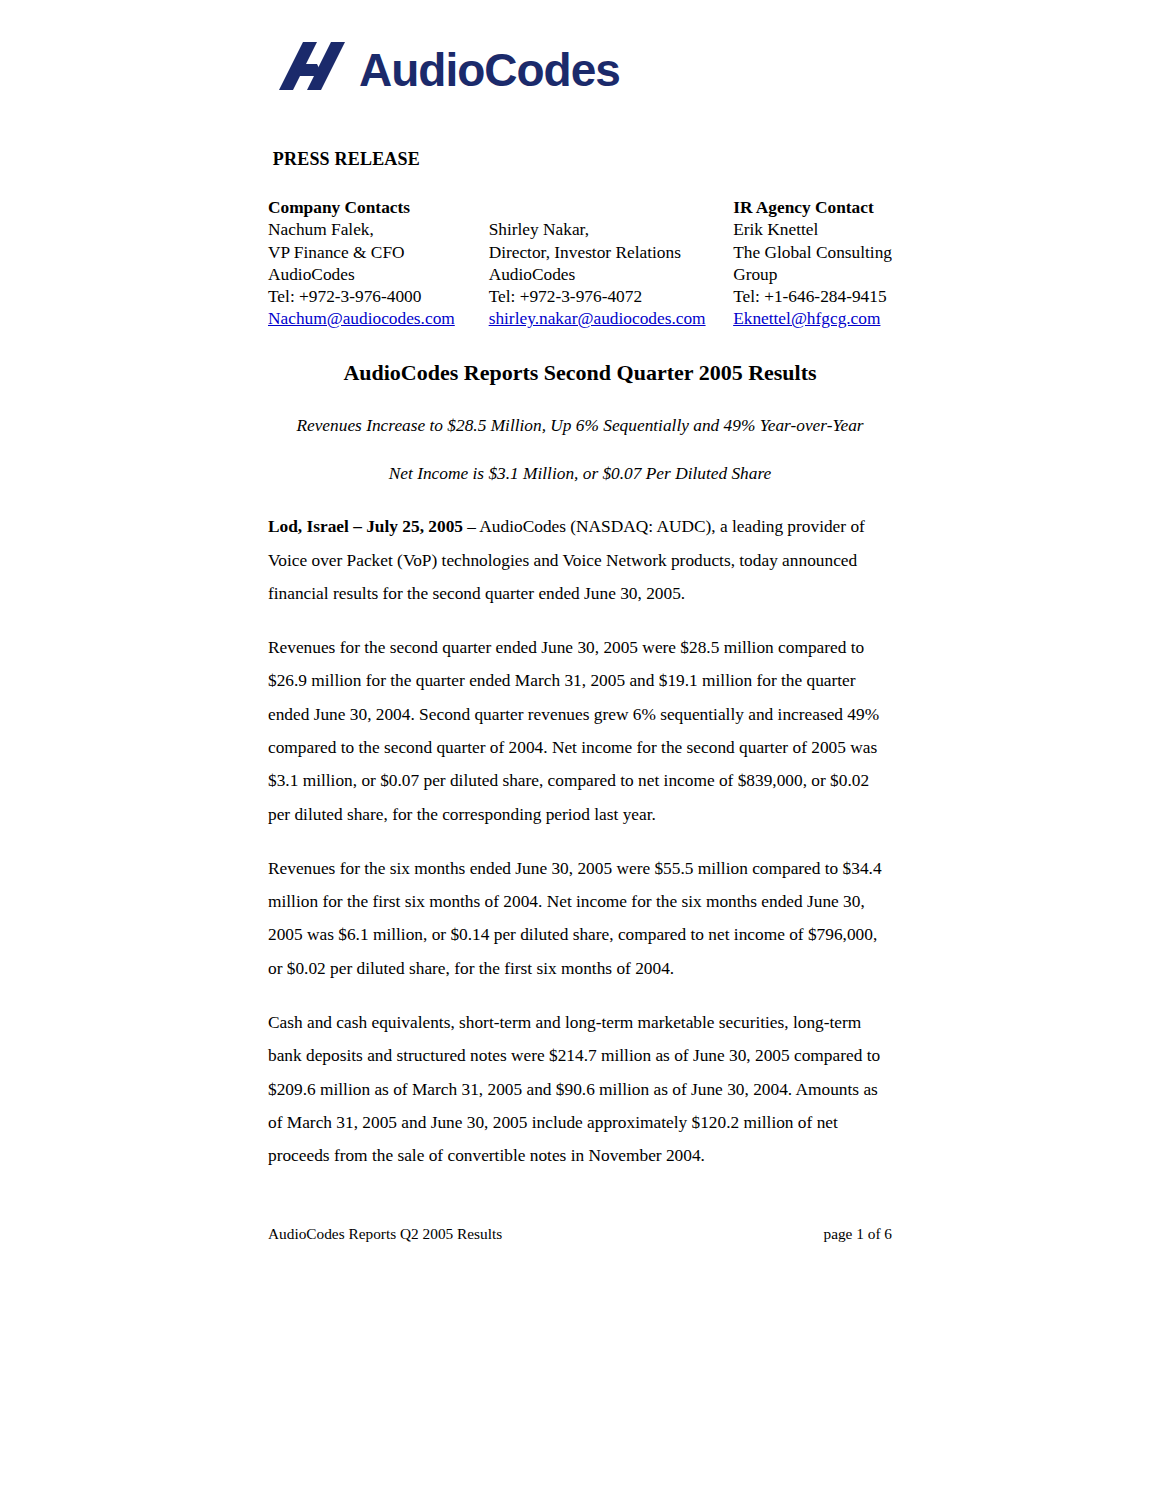AudioCodes
PRESS RELEASE
| Company Contacts | | IR Agency Contact |
| Nachum Falek, | Shirley Nakar, | Erik Knettel |
| VP Finance & CFO | Director, Investor Relations | The Global Consulting |
| AudioCodes | AudioCodes | Group |
| Tel: +972-3-976-4000 | Tel: +972-3-976-4072 | Tel: +1-646-284-9415 |
| Nachum@audiocodes.com | shirley.nakar@audiocodes.com | Eknettel@hfgcg.com |
AudioCodes Reports Second Quarter 2005 Results
Revenues Increase to $28.5 Million, Up 6% Sequentially and 49% Year-over-Year
Net Income is $3.1 Million, or $0.07 Per Diluted Share
Lod, Israel – July 25, 2005 – AudioCodes (NASDAQ: AUDC), a leading provider of Voice over Packet (VoP) technologies and Voice Network products, today announced financial results for the second quarter ended June 30, 2005.
Revenues for the second quarter ended June 30, 2005 were $28.5 million compared to $26.9 million for the quarter ended March 31, 2005 and $19.1 million for the quarter ended June 30, 2004. Second quarter revenues grew 6% sequentially and increased 49% compared to the second quarter of 2004. Net income for the second quarter of 2005 was $3.1 million, or $0.07 per diluted share, compared to net income of $839,000, or $0.02 per diluted share, for the corresponding period last year.
Revenues for the six months ended June 30, 2005 were $55.5 million compared to $34.4 million for the first six months of 2004. Net income for the six months ended June 30, 2005 was $6.1 million, or $0.14 per diluted share, compared to net income of $796,000, or $0.02 per diluted share, for the first six months of 2004.
Cash and cash equivalents, short-term and long-term marketable securities, long-term bank deposits and structured notes were $214.7 million as of June 30, 2005 compared to $209.6 million as of March 31, 2005 and $90.6 million as of June 30, 2004. Amounts as of March 31, 2005 and June 30, 2005 include approximately $120.2 million of net proceeds from the sale of convertible notes in November 2004.
AudioCodes Reports Q2 2005 Results
page 1 of 6